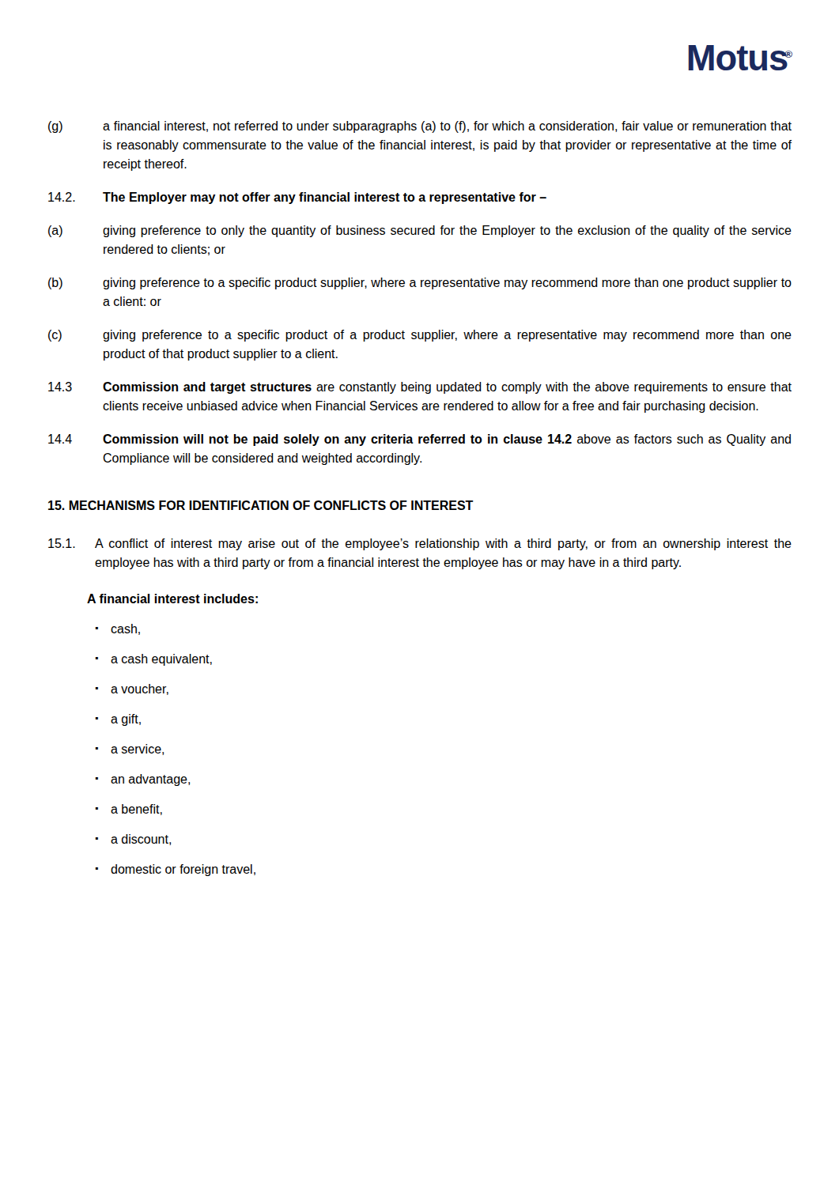Motus®
(g)
a financial interest, not referred to under subparagraphs (a) to (f), for which a consideration, fair value or remuneration that is reasonably commensurate to the value of the financial interest, is paid by that provider or representative at the time of receipt thereof.
14.2.
The Employer may not offer any financial interest to a representative for –
(a)
giving preference to only the quantity of business secured for the Employer to the exclusion of the quality of the service rendered to clients; or
(b)
giving preference to a specific product supplier, where a representative may recommend more than one product supplier to a client: or
(c)
giving preference to a specific product of a product supplier, where a representative may recommend more than one product of that product supplier to a client.
14.3
Commission and target structures are constantly being updated to comply with the above requirements to ensure that clients receive unbiased advice when Financial Services are rendered to allow for a free and fair purchasing decision.
14.4
Commission will not be paid solely on any criteria referred to in clause 14.2 above as factors such as Quality and Compliance will be considered and weighted accordingly.
15. MECHANISMS FOR IDENTIFICATION OF CONFLICTS OF INTEREST
15.1.
A conflict of interest may arise out of the employee’s relationship with a third party, or from an ownership interest the employee has with a third party or from a financial interest the employee has or may have in a third party.
A financial interest includes:
cash,
a cash equivalent,
a voucher,
a gift,
a service,
an advantage,
a benefit,
a discount,
domestic or foreign travel,